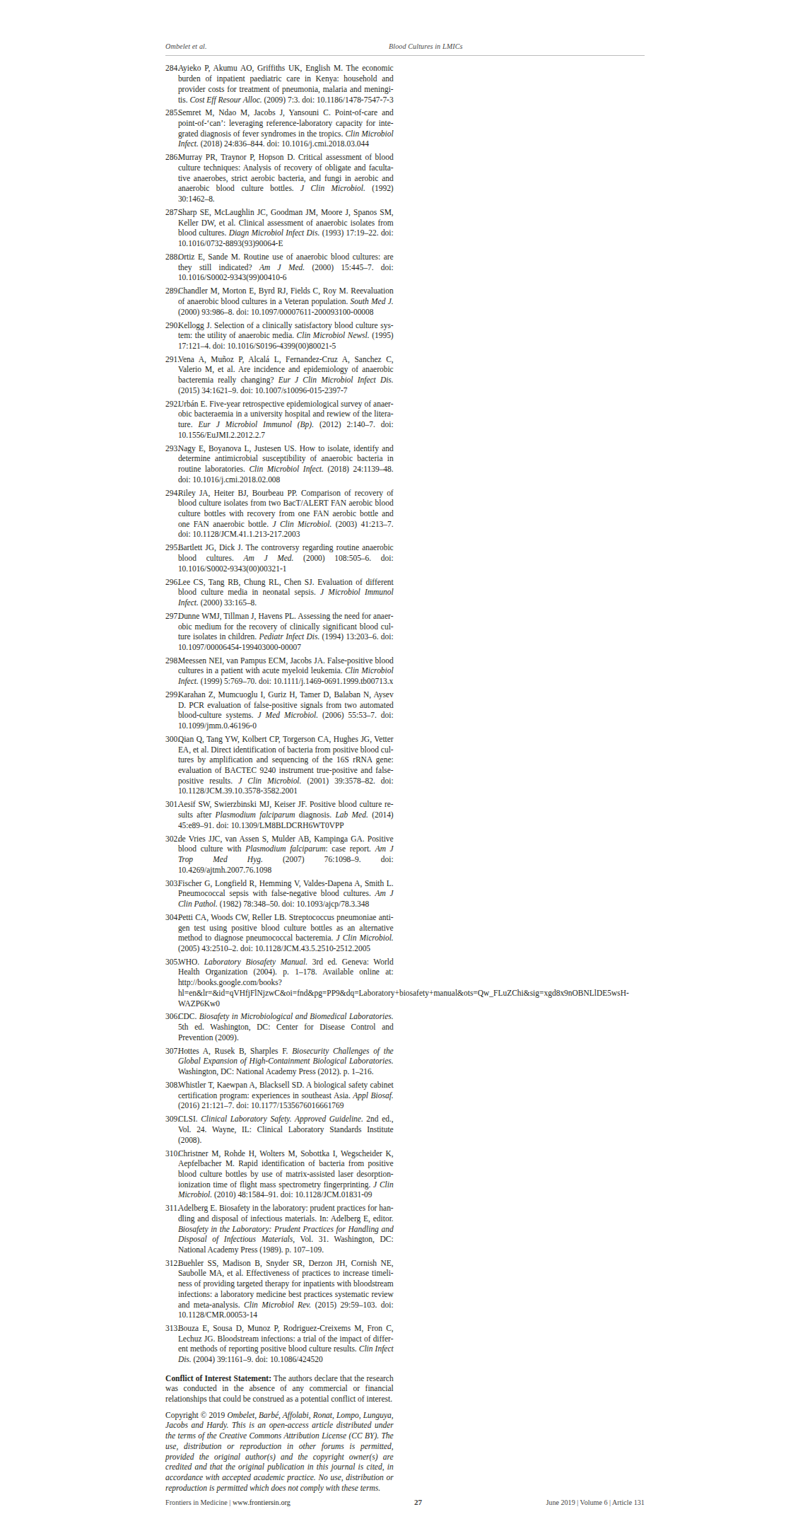Ombelet et al.
Blood Cultures in LMICs
Ayieko P, Akumu AO, Griffiths UK, English M. The economic burden of inpatient paediatric care in Kenya: household and provider costs for treatment of pneumonia, malaria and meningitis. Cost Eff Resour Alloc. (2009) 7:3. doi: 10.1186/1478-7547-7-3
Semret M, Ndao M, Jacobs J, Yansouni C. Point-of-care and point-of-‘can’: leveraging reference-laboratory capacity for integrated diagnosis of fever syndromes in the tropics. Clin Microbiol Infect. (2018) 24:836–844. doi: 10.1016/j.cmi.2018.03.044
Murray PR, Traynor P, Hopson D. Critical assessment of blood culture techniques: Analysis of recovery of obligate and facultative anaerobes, strict aerobic bacteria, and fungi in aerobic and anaerobic blood culture bottles. J Clin Microbiol. (1992) 30:1462–8.
Sharp SE, McLaughlin JC, Goodman JM, Moore J, Spanos SM, Keller DW, et al. Clinical assessment of anaerobic isolates from blood cultures. Diagn Microbiol Infect Dis. (1993) 17:19–22. doi: 10.1016/0732-8893(93)90064-E
Ortiz E, Sande M. Routine use of anaerobic blood cultures: are they still indicated? Am J Med. (2000) 15:445–7. doi: 10.1016/S0002-9343(99)00410-6
Chandler M, Morton E, Byrd RJ, Fields C, Roy M. Reevaluation of anaerobic blood cultures in a Veteran population. South Med J. (2000) 93:986–8. doi: 10.1097/00007611-200093100-00008
Kellogg J. Selection of a clinically satisfactory blood culture system: the utility of anaerobic media. Clin Microbiol Newsl. (1995) 17:121–4. doi: 10.1016/S0196-4399(00)80021-5
Vena A, Muñoz P, Alcalá L, Fernandez-Cruz A, Sanchez C, Valerio M, et al. Are incidence and epidemiology of anaerobic bacteremia really changing? Eur J Clin Microbiol Infect Dis. (2015) 34:1621–9. doi: 10.1007/s10096-015-2397-7
Urbán E. Five-year retrospective epidemiological survey of anaerobic bacteraemia in a university hospital and rewiew of the literature. Eur J Microbiol Immunol (Bp). (2012) 2:140–7. doi: 10.1556/EuJMI.2.2012.2.7
Nagy E, Boyanova L, Justesen US. How to isolate, identify and determine antimicrobial susceptibility of anaerobic bacteria in routine laboratories. Clin Microbiol Infect. (2018) 24:1139–48. doi: 10.1016/j.cmi.2018.02.008
Riley JA, Heiter BJ, Bourbeau PP. Comparison of recovery of blood culture isolates from two BacT/ALERT FAN aerobic blood culture bottles with recovery from one FAN aerobic bottle and one FAN anaerobic bottle. J Clin Microbiol. (2003) 41:213–7. doi: 10.1128/JCM.41.1.213-217.2003
Bartlett JG, Dick J. The controversy regarding routine anaerobic blood cultures. Am J Med. (2000) 108:505–6. doi: 10.1016/S0002-9343(00)00321-1
Lee CS, Tang RB, Chung RL, Chen SJ. Evaluation of different blood culture media in neonatal sepsis. J Microbiol Immunol Infect. (2000) 33:165–8.
Dunne WMJ, Tillman J, Havens PL. Assessing the need for anaerobic medium for the recovery of clinically significant blood culture isolates in children. Pediatr Infect Dis. (1994) 13:203–6. doi: 10.1097/00006454-199403000-00007
Meessen NEI, van Pampus ECM, Jacobs JA. False-positive blood cultures in a patient with acute myeloid leukemia. Clin Microbiol Infect. (1999) 5:769–70. doi: 10.1111/j.1469-0691.1999.tb00713.x
Karahan Z, Mumcuoglu I, Guriz H, Tamer D, Balaban N, Aysev D. PCR evaluation of false-positive signals from two automated blood-culture systems. J Med Microbiol. (2006) 55:53–7. doi: 10.1099/jmm.0.46196-0
Qian Q, Tang YW, Kolbert CP, Torgerson CA, Hughes JG, Vetter EA, et al. Direct identification of bacteria from positive blood cultures by amplification and sequencing of the 16S rRNA gene: evaluation of BACTEC 9240 instrument true-positive and false-positive results. J Clin Microbiol. (2001) 39:3578–82. doi: 10.1128/JCM.39.10.3578-3582.2001
Aesif SW, Swierzbinski MJ, Keiser JF. Positive blood culture results after Plasmodium falciparum diagnosis. Lab Med. (2014) 45:e89–91. doi: 10.1309/LM8BLDCRH6WT0VPP
de Vries JJC, van Assen S, Mulder AB, Kampinga GA. Positive blood culture with Plasmodium falciparum: case report. Am J Trop Med Hyg. (2007) 76:1098–9. doi: 10.4269/ajtmh.2007.76.1098
Fischer G, Longfield R, Hemming V, Valdes-Dapena A, Smith L. Pneumococcal sepsis with false-negative blood cultures. Am J Clin Pathol. (1982) 78:348–50. doi: 10.1093/ajcp/78.3.348
Petti CA, Woods CW, Reller LB. Streptococcus pneumoniae antigen test using positive blood culture bottles as an alternative method to diagnose pneumococcal bacteremia. J Clin Microbiol. (2005) 43:2510–2. doi: 10.1128/JCM.43.5.2510-2512.2005
WHO. Laboratory Biosafety Manual. 3rd ed. Geneva: World Health Organization (2004). p. 1–178. Available online at: http://books.google.com/books?hl=en&lr=&id=qVHfjFlNjzwC&oi=fnd&pg=PP9&dq=Laboratory+biosafety+manual&ots=Qw_FLuZChi&sig=xgd8x9nOBNLlDE5wsH-WAZP6Kw0
CDC. Biosafety in Microbiological and Biomedical Laboratories. 5th ed. Washington, DC: Center for Disease Control and Prevention (2009).
Hottes A, Rusek B, Sharples F. Biosecurity Challenges of the Global Expansion of High-Containment Biological Laboratories. Washington, DC: National Academy Press (2012). p. 1–216.
Whistler T, Kaewpan A, Blacksell SD. A biological safety cabinet certification program: experiences in southeast Asia. Appl Biosaf. (2016) 21:121–7. doi: 10.1177/1535676016661769
CLSI. Clinical Laboratory Safety. Approved Guideline. 2nd ed., Vol. 24. Wayne, IL: Clinical Laboratory Standards Institute (2008).
Christner M, Rohde H, Wolters M, Sobottka I, Wegscheider K, Aepfelbacher M. Rapid identification of bacteria from positive blood culture bottles by use of matrix-assisted laser desorption-ionization time of flight mass spectrometry fingerprinting. J Clin Microbiol. (2010) 48:1584–91. doi: 10.1128/JCM.01831-09
Adelberg E. Biosafety in the laboratory: prudent practices for handling and disposal of infectious materials. In: Adelberg E, editor. Biosafety in the Laboratory: Prudent Practices for Handling and Disposal of Infectious Materials, Vol. 31. Washington, DC: National Academy Press (1989). p. 107–109.
Buehler SS, Madison B, Snyder SR, Derzon JH, Cornish NE, Saubolle MA, et al. Effectiveness of practices to increase timeliness of providing targeted therapy for inpatients with bloodstream infections: a laboratory medicine best practices systematic review and meta-analysis. Clin Microbiol Rev. (2015) 29:59–103. doi: 10.1128/CMR.00053-14
Bouza E, Sousa D, Munoz P, Rodriguez-Creixems M, Fron C, Lechuz JG. Bloodstream infections: a trial of the impact of different methods of reporting positive blood culture results. Clin Infect Dis. (2004) 39:1161–9. doi: 10.1086/424520
Conflict of Interest Statement: The authors declare that the research was conducted in the absence of any commercial or financial relationships that could be construed as a potential conflict of interest.
Copyright © 2019 Ombelet, Barbé, Affolabi, Ronat, Lompo, Lunguya, Jacobs and Hardy. This is an open-access article distributed under the terms of the Creative Commons Attribution License (CC BY). The use, distribution or reproduction in other forums is permitted, provided the original author(s) and the copyright owner(s) are credited and that the original publication in this journal is cited, in accordance with accepted academic practice. No use, distribution or reproduction is permitted which does not comply with these terms.
Frontiers in Medicine | www.frontiersin.org
27
June 2019 | Volume 6 | Article 131